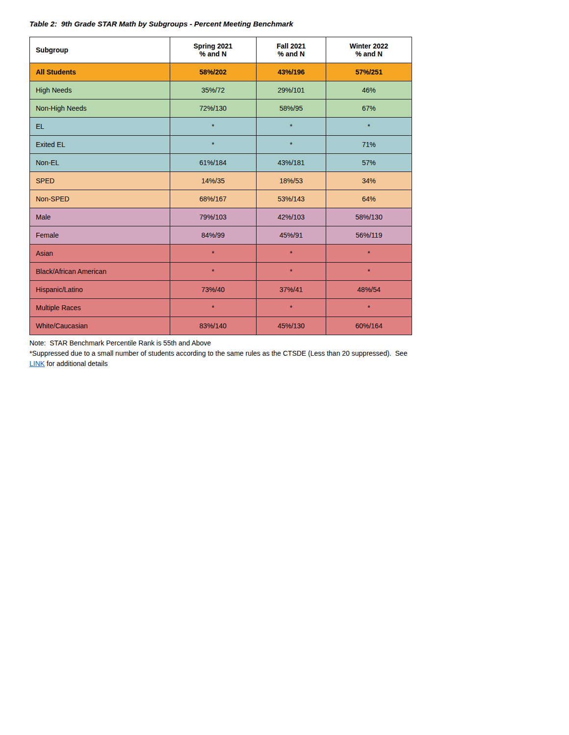Table 2: 9th Grade STAR Math by Subgroups - Percent Meeting Benchmark
| Subgroup | Spring 2021 % and N | Fall 2021 % and N | Winter 2022 % and N |
| --- | --- | --- | --- |
| All Students | 58%/202 | 43%/196 | 57%/251 |
| High Needs | 35%/72 | 29%/101 | 46% |
| Non-High Needs | 72%/130 | 58%/95 | 67% |
| EL | * | * | * |
| Exited EL | * | * | 71% |
| Non-EL | 61%/184 | 43%/181 | 57% |
| SPED | 14%/35 | 18%/53 | 34% |
| Non-SPED | 68%/167 | 53%/143 | 64% |
| Male | 79%/103 | 42%/103 | 58%/130 |
| Female | 84%/99 | 45%/91 | 56%/119 |
| Asian | * | * | * |
| Black/African American | * | * | * |
| Hispanic/Latino | 73%/40 | 37%/41 | 48%/54 |
| Multiple Races | * | * | * |
| White/Caucasian | 83%/140 | 45%/130 | 60%/164 |
Note: STAR Benchmark Percentile Rank is 55th and Above
*Suppressed due to a small number of students according to the same rules as the CTSDE (Less than 20 suppressed). See LINK for additional details